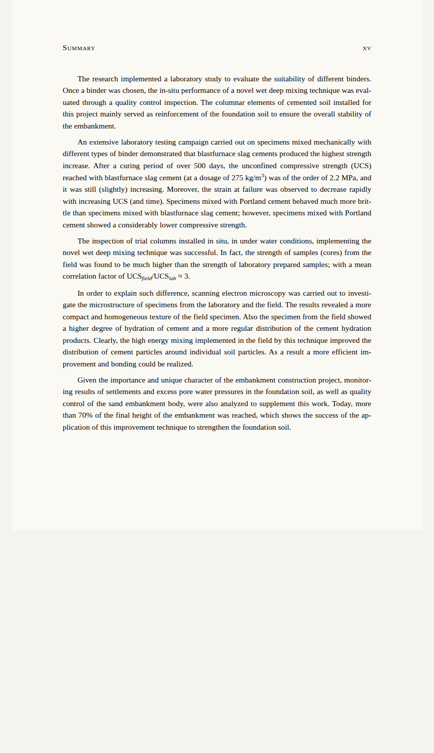Summary xv
The research implemented a laboratory study to evaluate the suitability of different binders. Once a binder was chosen, the in-situ performance of a novel wet deep mixing technique was evaluated through a quality control inspection. The columnar elements of cemented soil installed for this project mainly served as reinforcement of the foundation soil to ensure the overall stability of the embankment.
An extensive laboratory testing campaign carried out on specimens mixed mechanically with different types of binder demonstrated that blastfurnace slag cements produced the highest strength increase. After a curing period of over 500 days, the unconfined compressive strength (UCS) reached with blastfurnace slag cement (at a dosage of 275 kg/m3) was of the order of 2.2 MPa, and it was still (slightly) increasing. Moreover, the strain at failure was observed to decrease rapidly with increasing UCS (and time). Specimens mixed with Portland cement behaved much more brittle than specimens mixed with blastfurnace slag cement; however, specimens mixed with Portland cement showed a considerably lower compressive strength.
The inspection of trial columns installed in situ, in under water conditions, implementing the novel wet deep mixing technique was successful. In fact, the strength of samples (cores) from the field was found to be much higher than the strength of laboratory prepared samples; with a mean correlation factor of UCSfield/UCSlab ≈ 3.
In order to explain such difference, scanning electron microscopy was carried out to investigate the microstructure of specimens from the laboratory and the field. The results revealed a more compact and homogeneous texture of the field specimen. Also the specimen from the field showed a higher degree of hydration of cement and a more regular distribution of the cement hydration products. Clearly, the high energy mixing implemented in the field by this technique improved the distribution of cement particles around individual soil particles. As a result a more efficient improvement and bonding could be realized.
Given the importance and unique character of the embankment construction project, monitoring results of settlements and excess pore water pressures in the foundation soil, as well as quality control of the sand embankment body, were also analyzed to supplement this work. Today, more than 70% of the final height of the embankment was reached, which shows the success of the application of this improvement technique to strengthen the foundation soil.